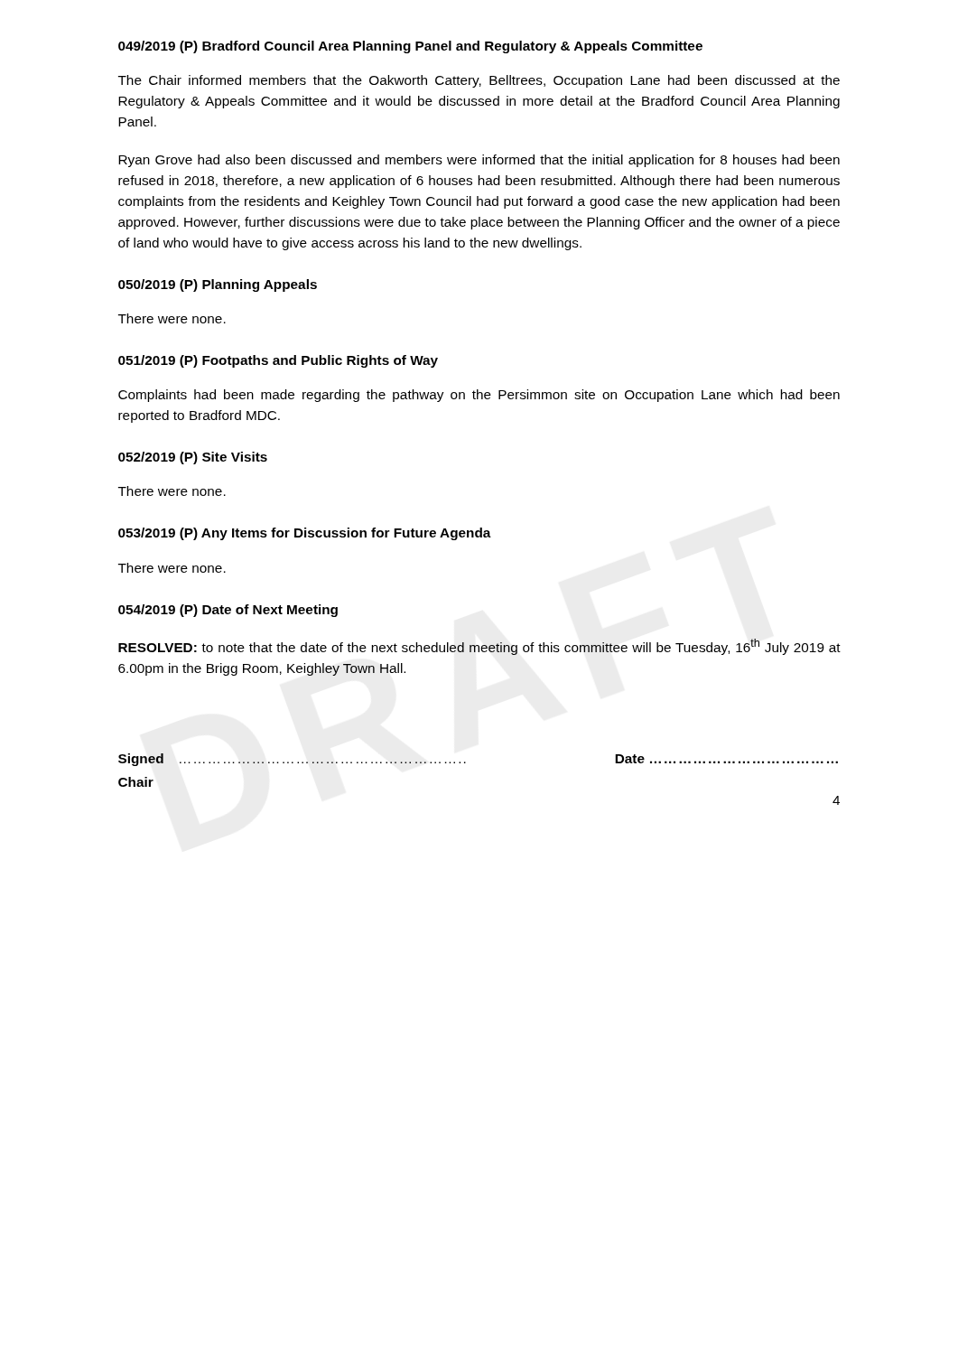DRAFT
049/2019 (P) Bradford Council Area Planning Panel and Regulatory & Appeals Committee
The Chair informed members that the Oakworth Cattery, Belltrees, Occupation Lane had been discussed at the Regulatory & Appeals Committee and it would be discussed in more detail at the Bradford Council Area Planning Panel.
Ryan Grove had also been discussed and members were informed that the initial application for 8 houses had been refused in 2018, therefore, a new application of 6 houses had been resubmitted. Although there had been numerous complaints from the residents and Keighley Town Council had put forward a good case the new application had been approved. However, further discussions were due to take place between the Planning Officer and the owner of a piece of land who would have to give access across his land to the new dwellings.
050/2019 (P) Planning Appeals
There were none.
051/2019 (P) Footpaths and Public Rights of Way
Complaints had been made regarding the pathway on the Persimmon site on Occupation Lane which had been reported to Bradford MDC.
052/2019 (P) Site Visits
There were none.
053/2019 (P) Any Items for Discussion for Future Agenda
There were none.
054/2019 (P) Date of Next Meeting
RESOLVED: to note that the date of the next scheduled meeting of this committee will be Tuesday, 16th July 2019 at 6.00pm in the Brigg Room, Keighley Town Hall.
Signed ………………………………………………….. Date …………………………………
Chair
4